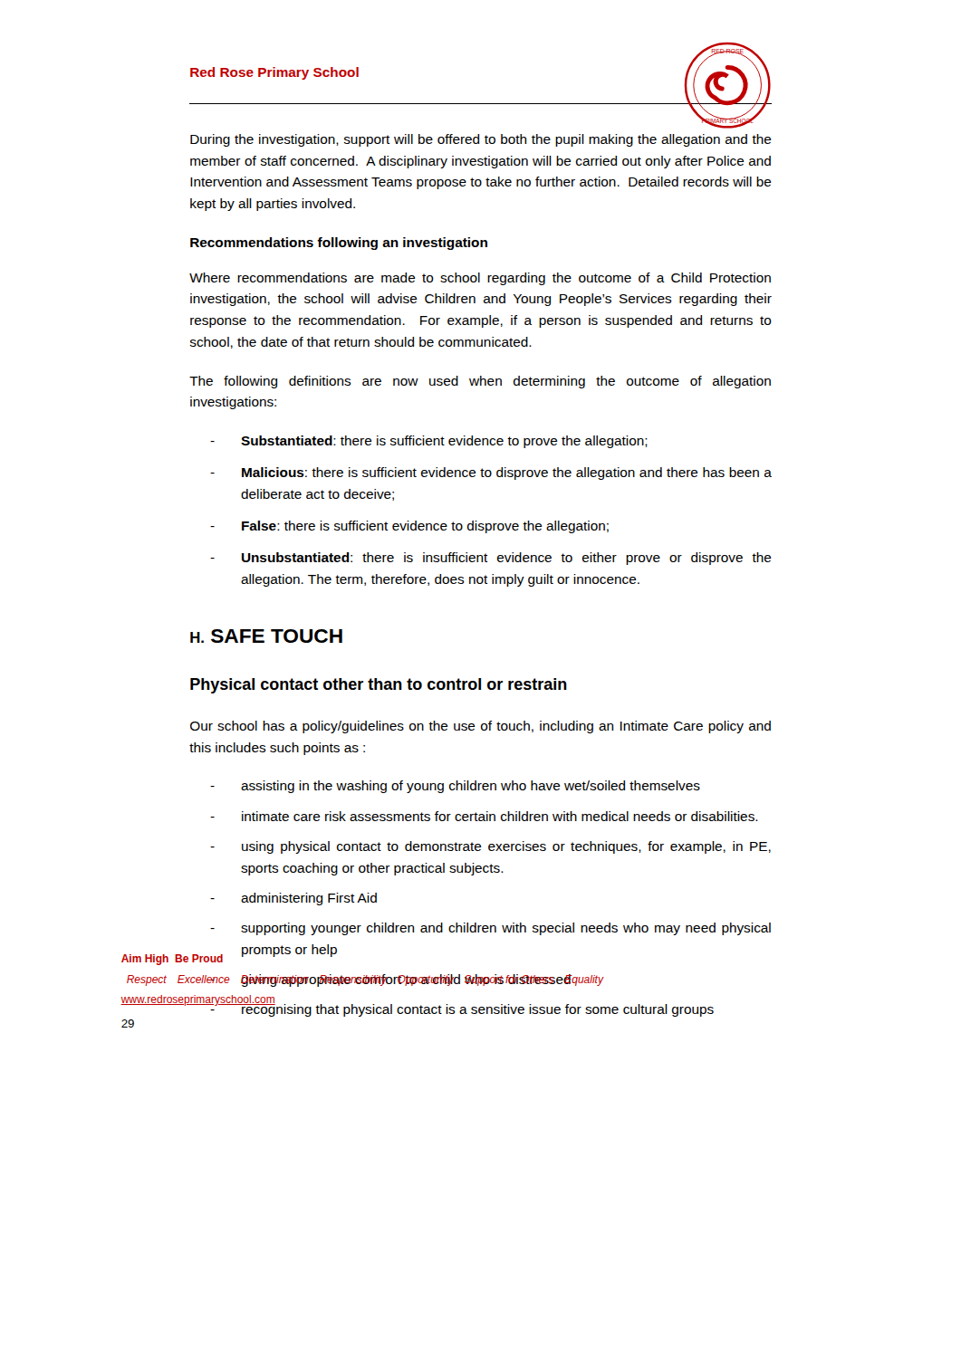Red Rose Primary School
RED ROSE PRIMARY SCHOOL
During the investigation, support will be offered to both the pupil making the allegation and the member of staff concerned. A disciplinary investigation will be carried out only after Police and Intervention and Assessment Teams propose to take no further action. Detailed records will be kept by all parties involved.
Recommendations following an investigation
Where recommendations are made to school regarding the outcome of a Child Protection investigation, the school will advise Children and Young People’s Services regarding their response to the recommendation. For example, if a person is suspended and returns to school, the date of that return should be communicated.
The following definitions are now used when determining the outcome of allegation investigations:
Substantiated: there is sufficient evidence to prove the allegation;
Malicious: there is sufficient evidence to disprove the allegation and there has been a deliberate act to deceive;
False: there is sufficient evidence to disprove the allegation;
Unsubstantiated: there is insufficient evidence to either prove or disprove the allegation. The term, therefore, does not imply guilt or innocence.
H. SAFE TOUCH
Physical contact other than to control or restrain
Our school has a policy/guidelines on the use of touch, including an Intimate Care policy and this includes such points as :
assisting in the washing of young children who have wet/soiled themselves
intimate care risk assessments for certain children with medical needs or disabilities.
using physical contact to demonstrate exercises or techniques, for example, in PE, sports coaching or other practical subjects.
administering First Aid
supporting younger children and children with special needs who may need physical prompts or help
giving appropriate comfort to a child who is distressed
recognising that physical contact is a sensitive issue for some cultural groups
Aim High Be Proud
Respect Excellence Determination Responsibility Opportunity Support for Others Equality
www.redroseprimaryschool.com
29